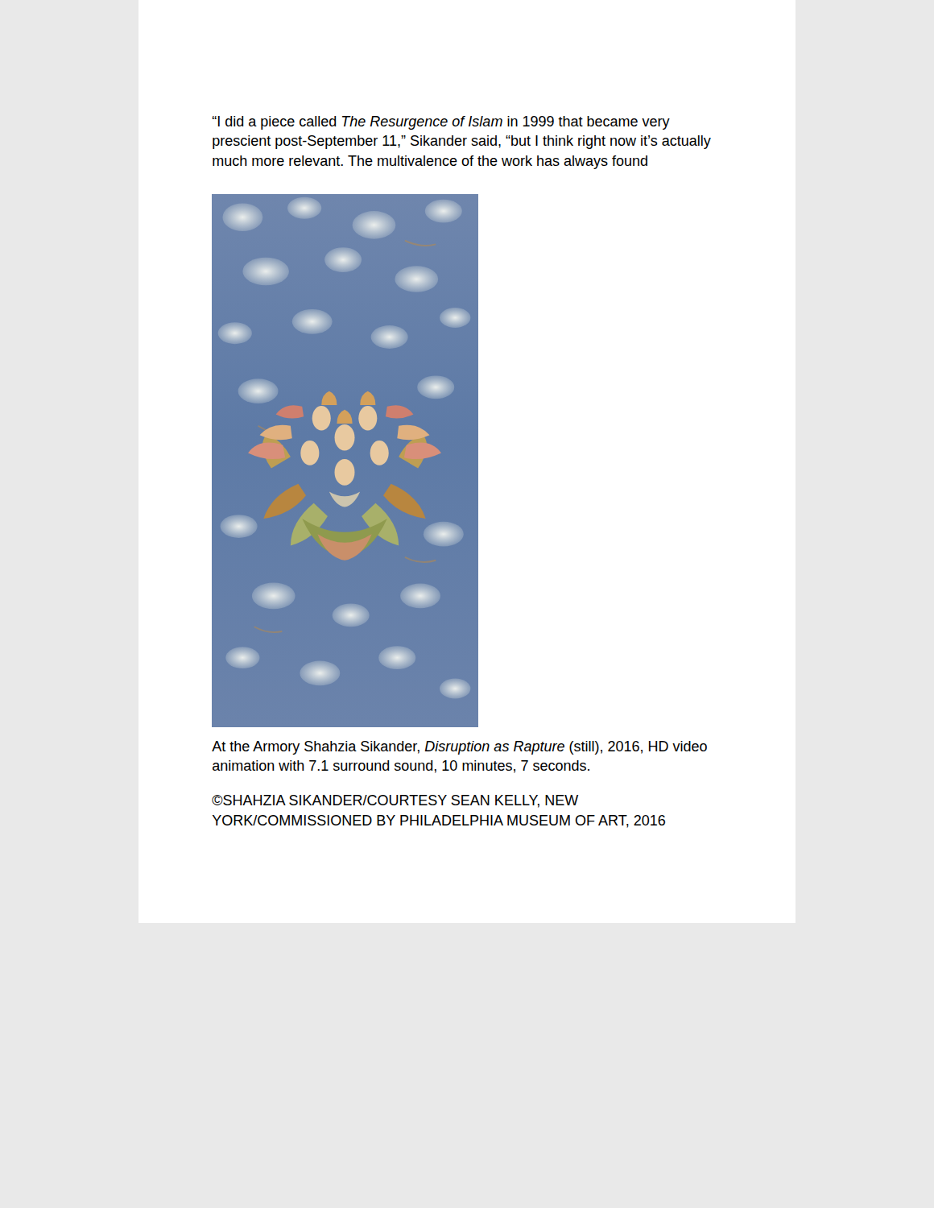“I did a piece called The Resurgence of Islam in 1999 that became very prescient post-September 11,” Sikander said, “but I think right now it’s actually much more relevant. The multivalence of the work has always found
At the Armory Shahzia Sikander, Disruption as Rapture (still), 2016, HD video animation with 7.1 surround sound, 10 minutes, 7 seconds.
©SHAHZIA SIKANDER/COURTESY SEAN KELLY, NEW YORK/COMMISSIONED BY PHILADELPHIA MUSEUM OF ART, 2016